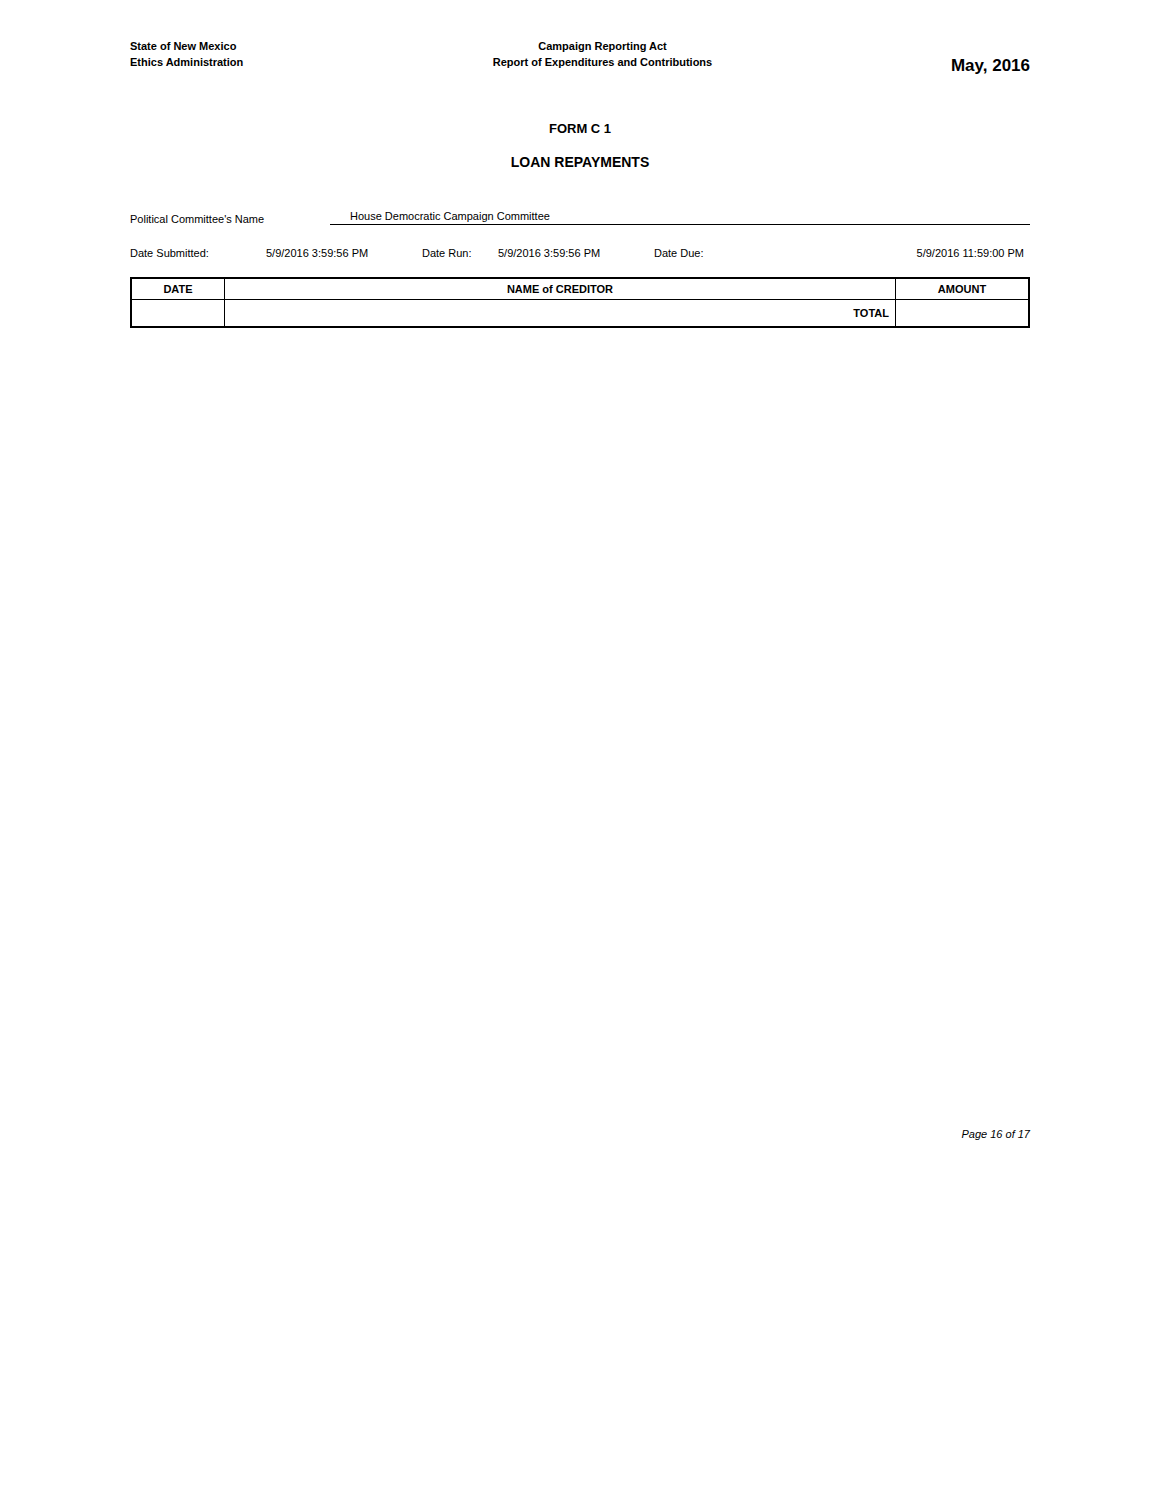State of New Mexico
Campaign Reporting Act
Ethics Administration
Report of Expenditures and Contributions
May, 2016
FORM C 1
LOAN REPAYMENTS
Political Committee's Name
House Democratic Campaign Committee
Date Submitted:
5/9/2016 3:59:56 PM
Date Run:
5/9/2016 3:59:56 PM
Date Due:
5/9/2016 11:59:00 PM
| DATE | NAME of CREDITOR | AMOUNT |
| --- | --- | --- |
| | TOTAL | |
Page 16 of 17